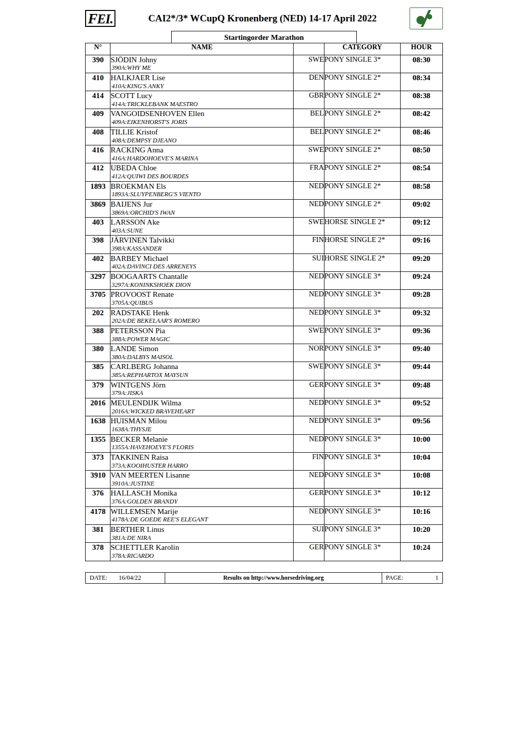FEI.
CAI2*/3* WCupQ Kronenberg (NED) 14-17 April 2022
Startingorder Marathon
| N° | NAME | | CATEGORY | HOUR |
| --- | --- | --- | --- | --- |
| 390 | SJÖDIN Johny 390A:WHY ME | SWE | PONY SINGLE 3* | 08:30 |
| 410 | HALKJAER Lise 410A:KING'S ANKY | DEN | PONY SINGLE 2* | 08:34 |
| 414 | SCOTT Lucy 414A:TRICKLEBANK MAESTRO | GBR | PONY SINGLE 2* | 08:38 |
| 409 | VANGOIDSENHOVEN Ellen 409A:EIKENHORST'S JORIS | BEL | PONY SINGLE 2* | 08:42 |
| 408 | TILLIE Kristof 408A:DEMPSY DJEANO | BEL | PONY SINGLE 2* | 08:46 |
| 416 | RACKING Anna 416A:HARDOHOEVE'S MARINA | SWE | PONY SINGLE 2* | 08:50 |
| 412 | UBEDA Chloe 412A:QUIWI DES BOURDES | FRA | PONY SINGLE 2* | 08:54 |
| 1893 | BROEKMAN Els 1893A:SLUYPENBERG'S VIENTO | NED | PONY SINGLE 2* | 08:58 |
| 3869 | BAIJENS Jur 3869A:ORCHID'S IWAN | NED | PONY SINGLE 2* | 09:02 |
| 403 | LARSSON Ake 403A:SUNE | SWE | HORSE SINGLE 2* | 09:12 |
| 398 | JÄRVINEN Talvikki 398A:KASSANDER | FIN | HORSE SINGLE 2* | 09:16 |
| 402 | BARBEY Michael 402A:DAVINCI DES ARRENEYS | SUI | HORSE SINGLE 2* | 09:20 |
| 3297 | BOOGAARTS Chantalle 3297A:KONINKSHOEK DION | NED | PONY SINGLE 3* | 09:24 |
| 3705 | PROVOOST Renate 3705A:QUIBUS | NED | PONY SINGLE 3* | 09:28 |
| 202 | RADSTAKE Henk 202A:DE BEKELAAR'S ROMERO | NED | PONY SINGLE 3* | 09:32 |
| 388 | PETERSSON Pia 388A:POWER MAGIC | SWE | PONY SINGLE 3* | 09:36 |
| 380 | LANDE Simon 380A:DALBYS MAISOL | NOR | PONY SINGLE 3* | 09:40 |
| 385 | CARLBERG Johanna 385A:REPHARTOX MAYSUN | SWE | PONY SINGLE 3* | 09:44 |
| 379 | WINTGENS Jörn 379A:JISKA | GER | PONY SINGLE 3* | 09:48 |
| 2016 | MEULENDIJK Wilma 2016A:WICKED BRAVEHEART | NED | PONY SINGLE 3* | 09:52 |
| 1638 | HUISMAN Milou 1638A:THYSJE | NED | PONY SINGLE 3* | 09:56 |
| 1355 | BECKER Melanie 1355A:HAVEHOEVE'S FLORIS | NED | PONY SINGLE 3* | 10:00 |
| 373 | TAKKINEN Raisa 373A:KOOIHUSTER HARRO | FIN | PONY SINGLE 3* | 10:04 |
| 3910 | VAN MEERTEN Lisanne 3910A:JUSTINE | NED | PONY SINGLE 3* | 10:08 |
| 376 | HALLASCH Monika 376A:GOLDEN BRANDY | GER | PONY SINGLE 3* | 10:12 |
| 4178 | WILLEMSEN Marije 4178A:DE GOEDE REE'S ELEGANT | NED | PONY SINGLE 3* | 10:16 |
| 381 | BERTHER Linus 381A:DE NIRA | SUI | PONY SINGLE 3* | 10:20 |
| 378 | SCHETTLER Karolin 378A:RICARDO | GER | PONY SINGLE 3* | 10:24 |
DATE: 16/04/22
Results on http://www.horsedriving.org
PAGE: 1